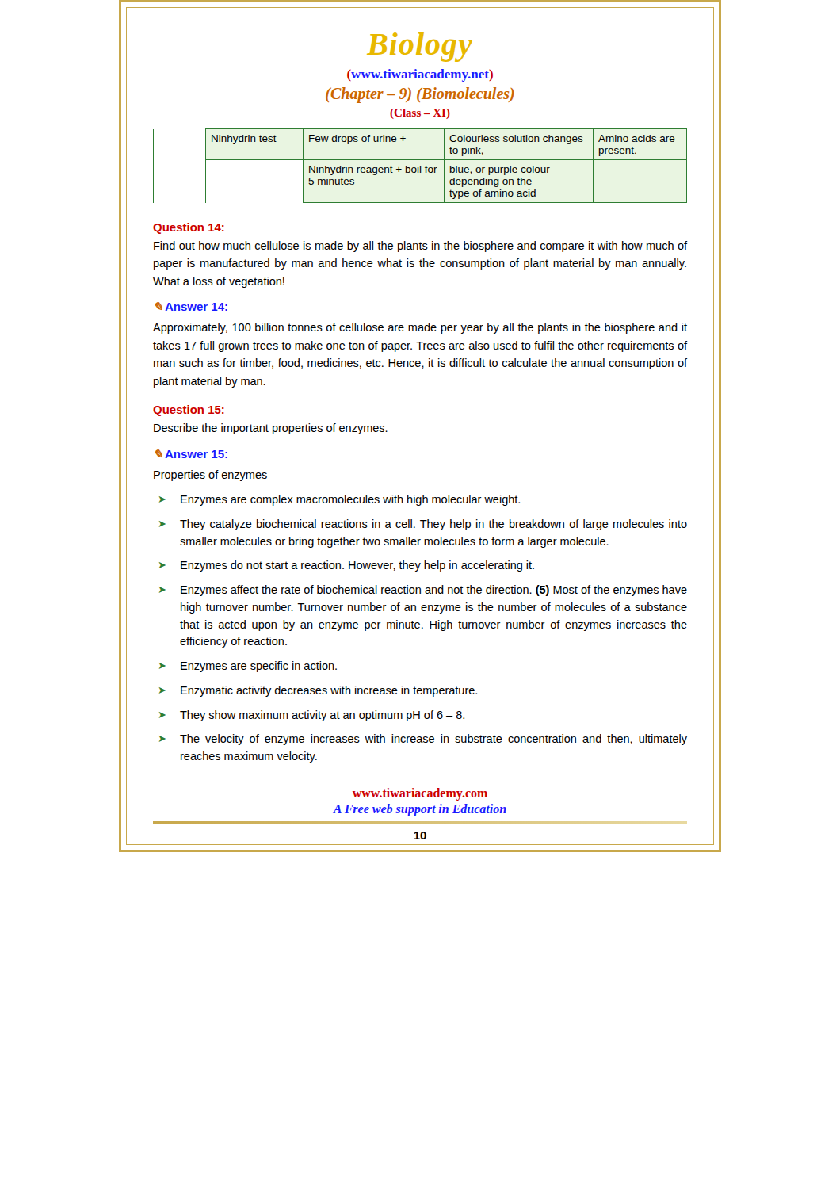Biology
(www.tiwariacademy.net)
(Chapter – 9) (Biomolecules)
(Class – XI)
| | | Ninhydrin test | Few drops of urine + | Colourless solution changes to pink, | Amino acids are present. |
| | | | Ninhydrin reagent + boil for 5 minutes | blue, or purple colour depending on the type of amino acid | |
Question 14:
Find out how much cellulose is made by all the plants in the biosphere and compare it with how much of paper is manufactured by man and hence what is the consumption of plant material by man annually. What a loss of vegetation!
✎Answer 14:
Approximately, 100 billion tonnes of cellulose are made per year by all the plants in the biosphere and it takes 17 full grown trees to make one ton of paper. Trees are also used to fulfil the other requirements of man such as for timber, food, medicines, etc. Hence, it is difficult to calculate the annual consumption of plant material by man.
Question 15:
Describe the important properties of enzymes.
✎Answer 15:
Properties of enzymes
Enzymes are complex macromolecules with high molecular weight.
They catalyze biochemical reactions in a cell. They help in the breakdown of large molecules into smaller molecules or bring together two smaller molecules to form a larger molecule.
Enzymes do not start a reaction. However, they help in accelerating it.
Enzymes affect the rate of biochemical reaction and not the direction. (5) Most of the enzymes have high turnover number. Turnover number of an enzyme is the number of molecules of a substance that is acted upon by an enzyme per minute. High turnover number of enzymes increases the efficiency of reaction.
Enzymes are specific in action.
Enzymatic activity decreases with increase in temperature.
They show maximum activity at an optimum pH of 6 – 8.
The velocity of enzyme increases with increase in substrate concentration and then, ultimately reaches maximum velocity.
www.tiwariacademy.com
A Free web support in Education
10